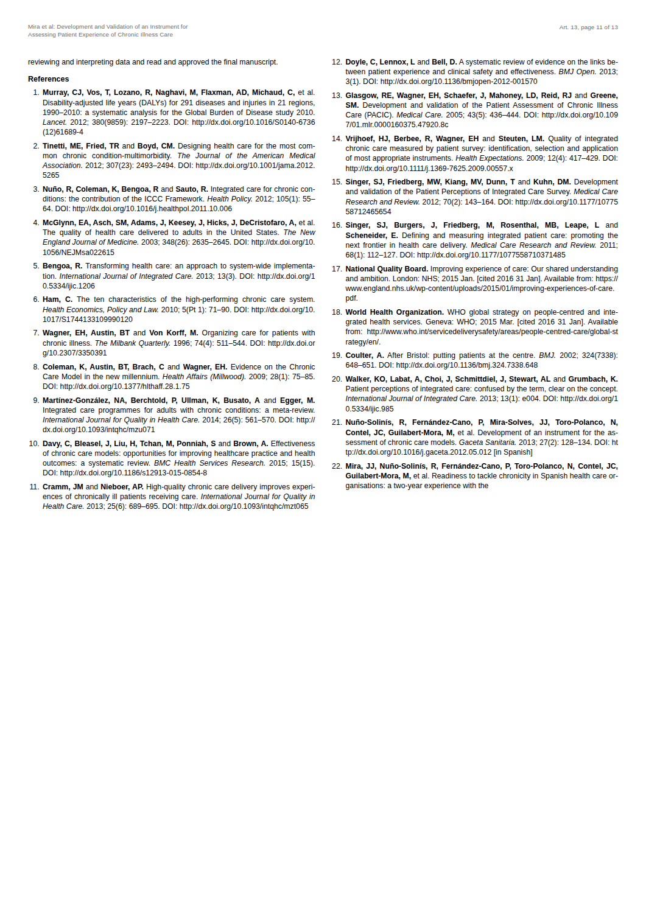Mira et al: Development and Validation of an Instrument for
Assessing Patient Experience of Chronic Illness Care
Art. 13, page 11 of 13
reviewing and interpreting data and read and approved the final manuscript.
References
Murray, CJ, Vos, T, Lozano, R, Naghavi, M, Flaxman, AD, Michaud, C, et al. Disability-adjusted life years (DALYs) for 291 diseases and injuries in 21 regions, 1990–2010: a systematic analysis for the Global Burden of Disease study 2010. Lancet. 2012; 380(9859): 2197–2223. DOI: http://dx.doi.org/10.1016/S0140-6736(12)61689-4
Tinetti, ME, Fried, TR and Boyd, CM. Designing health care for the most common chronic condition-multimorbidity. The Journal of the American Medical Association. 2012; 307(23): 2493–2494. DOI: http://dx.doi.org/10.1001/jama.2012.5265
Nuño, R, Coleman, K, Bengoa, R and Sauto, R. Integrated care for chronic conditions: the contribution of the ICCC Framework. Health Policy. 2012; 105(1): 55–64. DOI: http://dx.doi.org/10.1016/j.healthpol.2011.10.006
McGlynn, EA, Asch, SM, Adams, J, Keesey, J, Hicks, J, DeCristofaro, A, et al. The quality of health care delivered to adults in the United States. The New England Journal of Medicine. 2003; 348(26): 2635–2645. DOI: http://dx.doi.org/10.1056/NEJMsa022615
Bengoa, R. Transforming health care: an approach to system-wide implementation. International Journal of Integrated Care. 2013; 13(3). DOI: http://dx.doi.org/10.5334/ijic.1206
Ham, C. The ten characteristics of the high-performing chronic care system. Health Economics, Policy and Law. 2010; 5(Pt 1): 71–90. DOI: http://dx.doi.org/10.1017/S1744133109990120
Wagner, EH, Austin, BT and Von Korff, M. Organizing care for patients with chronic illness. The Milbank Quarterly. 1996; 74(4): 511–544. DOI: http://dx.doi.org/10.2307/3350391
Coleman, K, Austin, BT, Brach, C and Wagner, EH. Evidence on the Chronic Care Model in the new millennium. Health Affairs (Millwood). 2009; 28(1): 75–85. DOI: http://dx.doi.org/10.1377/hlthaff.28.1.75
Martínez-González, NA, Berchtold, P, Ullman, K, Busato, A and Egger, M. Integrated care programmes for adults with chronic conditions: a meta-review. International Journal for Quality in Health Care. 2014; 26(5): 561–570. DOI: http://dx.doi.org/10.1093/intqhc/mzu071
Davy, C, Bleasel, J, Liu, H, Tchan, M, Ponniah, S and Brown, A. Effectiveness of chronic care models: opportunities for improving healthcare practice and health outcomes: a systematic review. BMC Health Services Research. 2015; 15(15). DOI: http://dx.doi.org/10.1186/s12913-015-0854-8
Cramm, JM and Nieboer, AP. High-quality chronic care delivery improves experiences of chronically ill patients receiving care. International Journal for Quality in Health Care. 2013; 25(6): 689–695. DOI: http://dx.doi.org/10.1093/intqhc/mzt065
Doyle, C, Lennox, L and Bell, D. A systematic review of evidence on the links between patient experience and clinical safety and effectiveness. BMJ Open. 2013; 3(1). DOI: http://dx.doi.org/10.1136/bmjopen-2012-001570
Glasgow, RE, Wagner, EH, Schaefer, J, Mahoney, LD, Reid, RJ and Greene, SM. Development and validation of the Patient Assessment of Chronic Illness Care (PACIC). Medical Care. 2005; 43(5): 436–444. DOI: http://dx.doi.org/10.1097/01.mlr.0000160375.47920.8c
Vrijhoef, HJ, Berbee, R, Wagner, EH and Steuten, LM. Quality of integrated chronic care measured by patient survey: identification, selection and application of most appropriate instruments. Health Expectations. 2009; 12(4): 417–429. DOI: http://dx.doi.org/10.1111/j.1369-7625.2009.00557.x
Singer, SJ, Friedberg, MW, Kiang, MV, Dunn, T and Kuhn, DM. Development and validation of the Patient Perceptions of Integrated Care Survey. Medical Care Research and Review. 2012; 70(2): 143–164. DOI: http://dx.doi.org/10.1177/1077558712465654
Singer, SJ, Burgers, J, Friedberg, M, Rosenthal, MB, Leape, L and Scheneider, E. Defining and measuring integrated patient care: promoting the next frontier in health care delivery. Medical Care Research and Review. 2011; 68(1): 112–127. DOI: http://dx.doi.org/10.1177/1077558710371485
National Quality Board. Improving experience of care: Our shared understanding and ambition. London: NHS; 2015 Jan. [cited 2016 31 Jan]. Available from: https://www.england.nhs.uk/wp-content/uploads/2015/01/improving-experiences-of-care.pdf.
World Health Organization. WHO global strategy on people-centred and integrated health services. Geneva: WHO; 2015 Mar. [cited 2016 31 Jan]. Available from: http://www.who.int/servicedeliverysafety/areas/people-centred-care/global-strategy/en/.
Coulter, A. After Bristol: putting patients at the centre. BMJ. 2002; 324(7338): 648–651. DOI: http://dx.doi.org/10.1136/bmj.324.7338.648
Walker, KO, Labat, A, Choi, J, Schmittdiel, J, Stewart, AL and Grumbach, K. Patient perceptions of integrated care: confused by the term, clear on the concept. International Journal of Integrated Care. 2013; 13(1): e004. DOI: http://dx.doi.org/10.5334/ijic.985
Nuño-Solinís, R, Fernández-Cano, P, Mira-Solves, JJ, Toro-Polanco, N, Contel, JC, Guilabert-Mora, M, et al. Development of an instrument for the assessment of chronic care models. Gaceta Sanitaria. 2013; 27(2): 128–134. DOI: http://dx.doi.org/10.1016/j.gaceta.2012.05.012 [in Spanish]
Mira, JJ, Nuño-Solinís, R, Fernández-Cano, P, Toro-Polanco, N, Contel, JC, Guilabert-Mora, M, et al. Readiness to tackle chronicity in Spanish health care organisations: a two-year experience with the